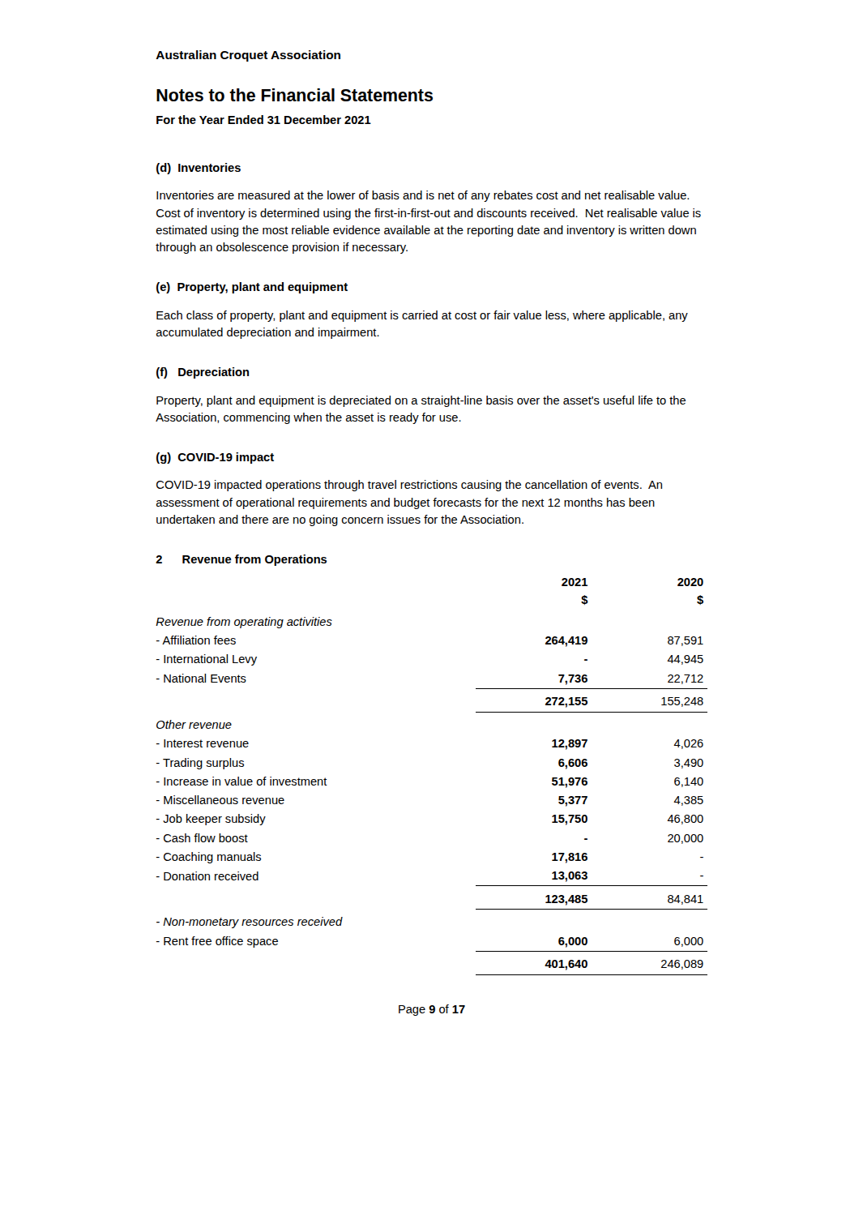Australian Croquet Association
Notes to the Financial Statements
For the Year Ended 31 December 2021
(d) Inventories
Inventories are measured at the lower of basis and is net of any rebates cost and net realisable value. Cost of inventory is determined using the first-in-first-out and discounts received. Net realisable value is estimated using the most reliable evidence available at the reporting date and inventory is written down through an obsolescence provision if necessary.
(e) Property, plant and equipment
Each class of property, plant and equipment is carried at cost or fair value less, where applicable, any accumulated depreciation and impairment.
(f) Depreciation
Property, plant and equipment is depreciated on a straight-line basis over the asset's useful life to the Association, commencing when the asset is ready for use.
(g) COVID-19 impact
COVID-19 impacted operations through travel restrictions causing the cancellation of events. An assessment of operational requirements and budget forecasts for the next 12 months has been undertaken and there are no going concern issues for the Association.
2 Revenue from Operations
| | 2021 | 2020 |
| | $ | $ |
| Revenue from operating activities | | |
| - Affiliation fees | 264,419 | 87,591 |
| - International Levy | - | 44,945 |
| - National Events | 7,736 | 22,712 |
| | 272,155 | 155,248 |
| Other revenue | | |
| - Interest revenue | 12,897 | 4,026 |
| - Trading surplus | 6,606 | 3,490 |
| - Increase in value of investment | 51,976 | 6,140 |
| - Miscellaneous revenue | 5,377 | 4,385 |
| - Job keeper subsidy | 15,750 | 46,800 |
| - Cash flow boost | - | 20,000 |
| - Coaching manuals | 17,816 | - |
| - Donation received | 13,063 | - |
| | 123,485 | 84,841 |
| - Non-monetary resources received | | |
| - Rent free office space | 6,000 | 6,000 |
| | 401,640 | 246,089 |
Page 9 of 17